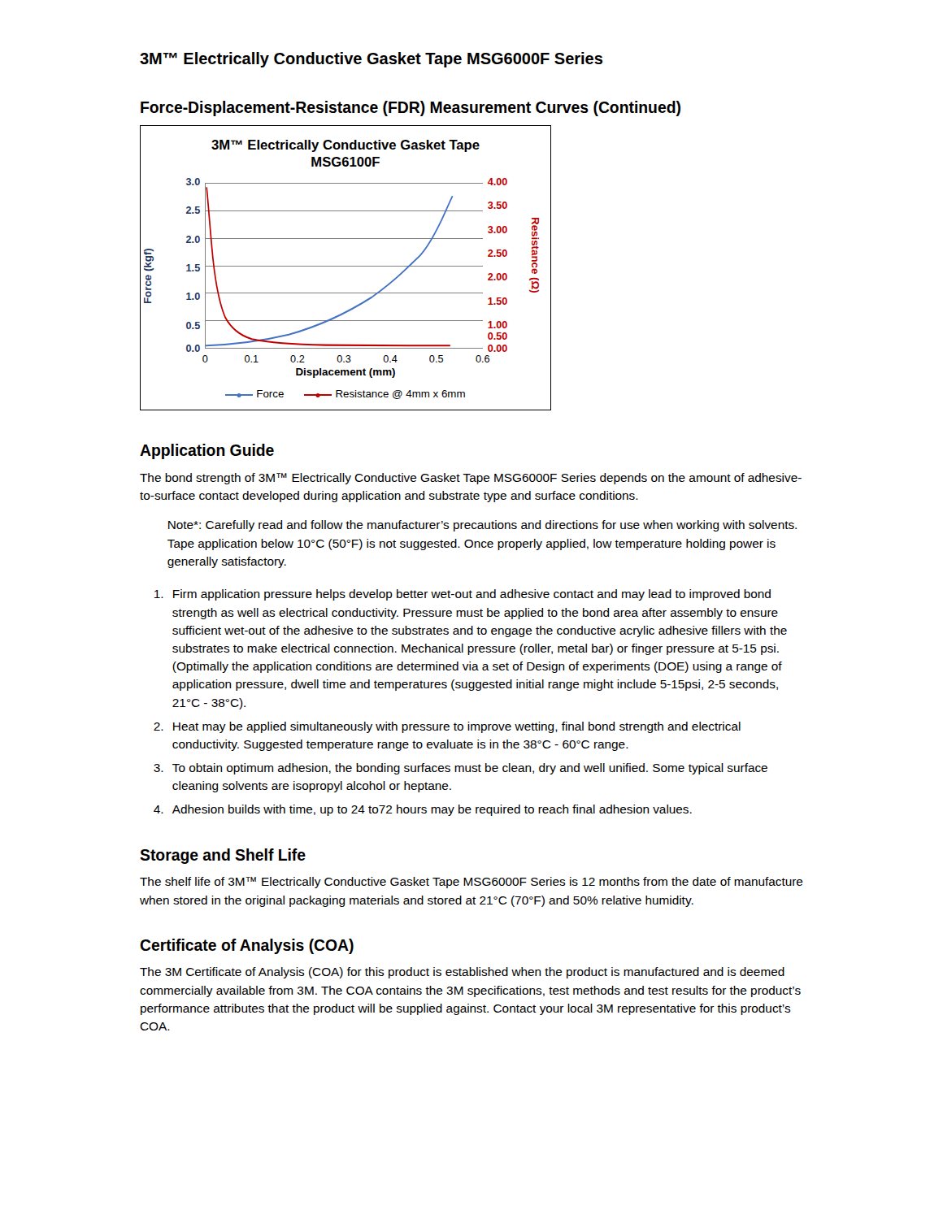3M™ Electrically Conductive Gasket Tape MSG6000F Series
Force-Displacement-Resistance (FDR) Measurement Curves (Continued)
3M™ Electrically Conductive Gasket Tape MSG6100F
Force (kgf)
Resistance (Ω)
3.0 2.5 2.0 1.5 1.0 0.5 0.0
4.00 3.50 3.00 2.50 2.00 1.50 1.00 0.50 0.00
0 0.1 0.2 0.3 0.4 0.5 0.6
Displacement (mm)
Force Resistance @ 4mm x 6mm
Application Guide
The bond strength of 3M™ Electrically Conductive Gasket Tape MSG6000F Series depends on the amount of adhesive-to-surface contact developed during application and substrate type and surface conditions.
Note*: Carefully read and follow the manufacturer’s precautions and directions for use when working with solvents. Tape application below 10°C (50°F) is not suggested. Once properly applied, low temperature holding power is generally satisfactory.
Firm application pressure helps develop better wet-out and adhesive contact and may lead to improved bond strength as well as electrical conductivity. Pressure must be applied to the bond area after assembly to ensure sufficient wet-out of the adhesive to the substrates and to engage the conductive acrylic adhesive fillers with the substrates to make electrical connection. Mechanical pressure (roller, metal bar) or finger pressure at 5-15 psi. (Optimally the application conditions are determined via a set of Design of experiments (DOE) using a range of application pressure, dwell time and temperatures (suggested initial range might include 5-15psi, 2-5 seconds, 21°C - 38°C).
Heat may be applied simultaneously with pressure to improve wetting, final bond strength and electrical conductivity. Suggested temperature range to evaluate is in the 38°C - 60°C range.
To obtain optimum adhesion, the bonding surfaces must be clean, dry and well unified. Some typical surface cleaning solvents are isopropyl alcohol or heptane.
Adhesion builds with time, up to 24 to72 hours may be required to reach final adhesion values.
Storage and Shelf Life
The shelf life of 3M™ Electrically Conductive Gasket Tape MSG6000F Series is 12 months from the date of manufacture when stored in the original packaging materials and stored at 21°C (70°F) and 50% relative humidity.
Certificate of Analysis (COA)
The 3M Certificate of Analysis (COA) for this product is established when the product is manufactured and is deemed commercially available from 3M. The COA contains the 3M specifications, test methods and test results for the product’s performance attributes that the product will be supplied against. Contact your local 3M representative for this product’s COA.